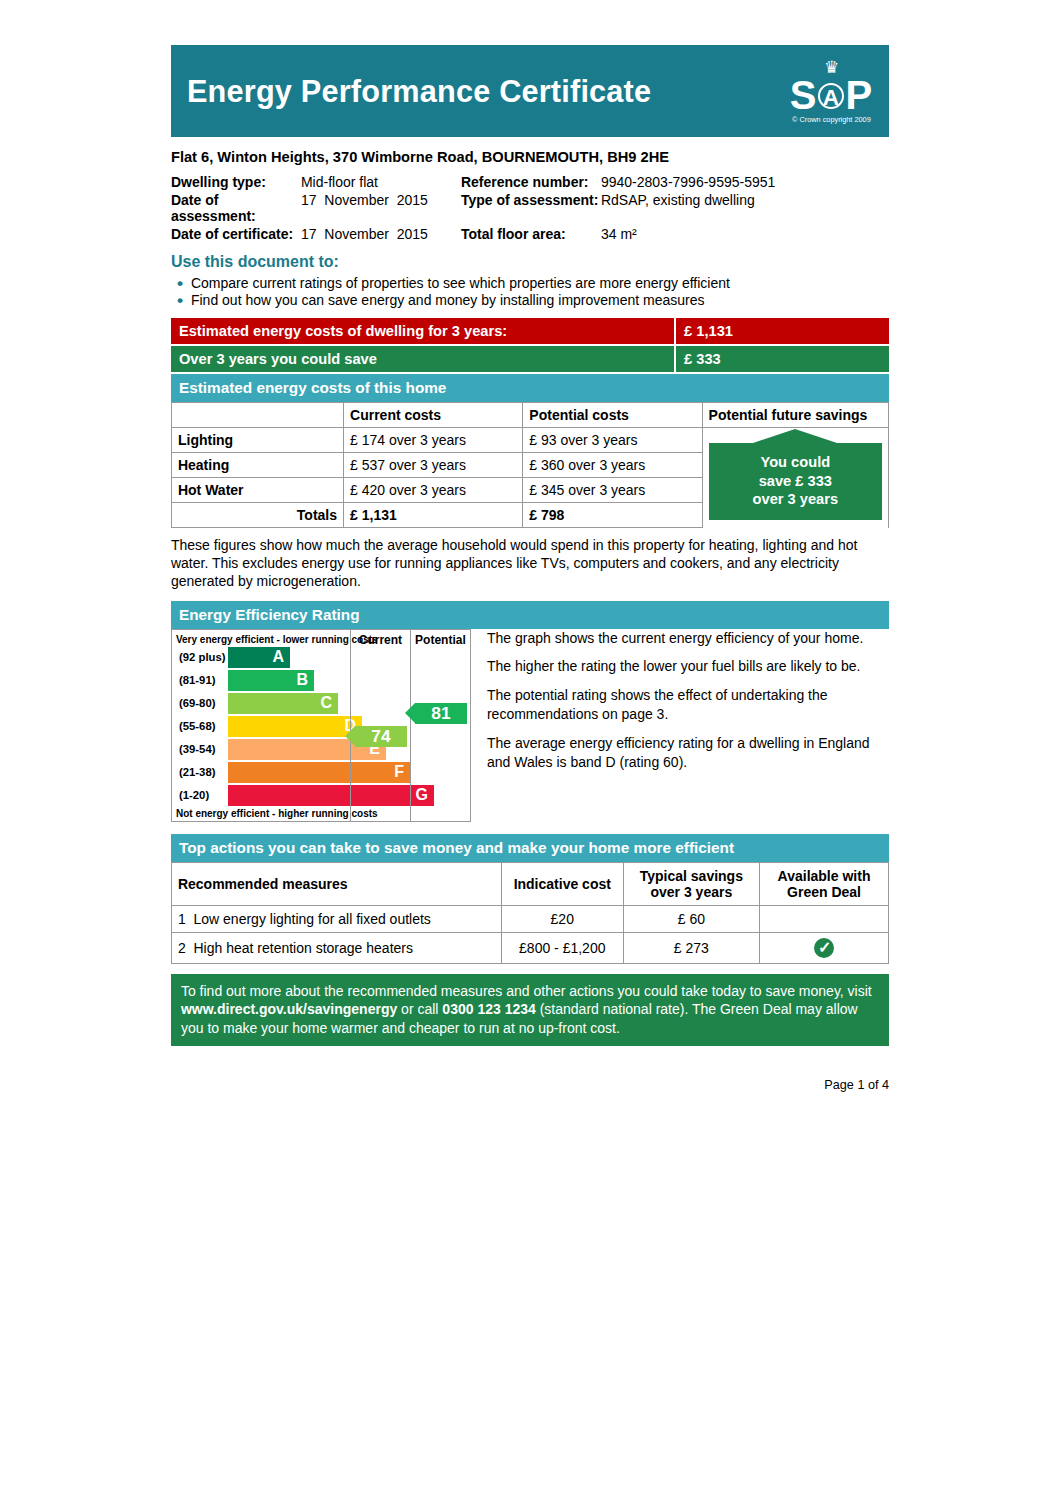Energy Performance Certificate
♛ SAP © Crown copyright 2009
Flat 6, Winton Heights, 370 Wimborne Road, BOURNEMOUTH, BH9 2HE
| Dwelling type: | Mid-floor flat | Reference number: | 9940-2803-7996-9595-5951 |
| Date of assessment: | 17 November 2015 | Type of assessment: | RdSAP, existing dwelling |
| Date of certificate: | 17 November 2015 | Total floor area: | 34 m² |
Use this document to:
Compare current ratings of properties to see which properties are more energy efficient
Find out how you can save energy and money by installing improvement measures
Estimated energy costs of dwelling for 3 years:
£ 1,131
Over 3 years you could save
£ 333
Estimated energy costs of this home
| | Current costs | Potential costs | Potential future savings |
| --- | --- | --- | --- |
| Lighting | £ 174 over 3 years | £ 93 over 3 years | You could save £ 333 over 3 years |
| Heating | £ 537 over 3 years | £ 360 over 3 years |
| Hot Water | £ 420 over 3 years | £ 345 over 3 years |
| Totals | £ 1,131 | £ 798 |
These figures show how much the average household would spend in this property for heating, lighting and hot water. This excludes energy use for running appliances like TVs, computers and cookers, and any electricity generated by microgeneration.
Energy Efficiency Rating
Very energy efficient - lower running costs
(92 plus)
A
(81-91)
B
(69-80)
C
(55-68)
D
(39-54)
E
(21-38)
F
(1-20)
G
Not energy efficient - higher running costs
Current
74
Potential
81
The graph shows the current energy efficiency of your home.
The higher the rating the lower your fuel bills are likely to be.
The potential rating shows the effect of undertaking the recommendations on page 3.
The average energy efficiency rating for a dwelling in England and Wales is band D (rating 60).
Top actions you can take to save money and make your home more efficient
| Recommended measures | Indicative cost | Typical savings over 3 years | Available with Green Deal |
| --- | --- | --- | --- |
| 1 Low energy lighting for all fixed outlets | £20 | £ 60 | |
| 2 High heat retention storage heaters | £800 - £1,200 | £ 273 | ✓ |
To find out more about the recommended measures and other actions you could take today to save money, visit www.direct.gov.uk/savingenergy or call 0300 123 1234 (standard national rate). The Green Deal may allow you to make your home warmer and cheaper to run at no up-front cost.
Page 1 of 4